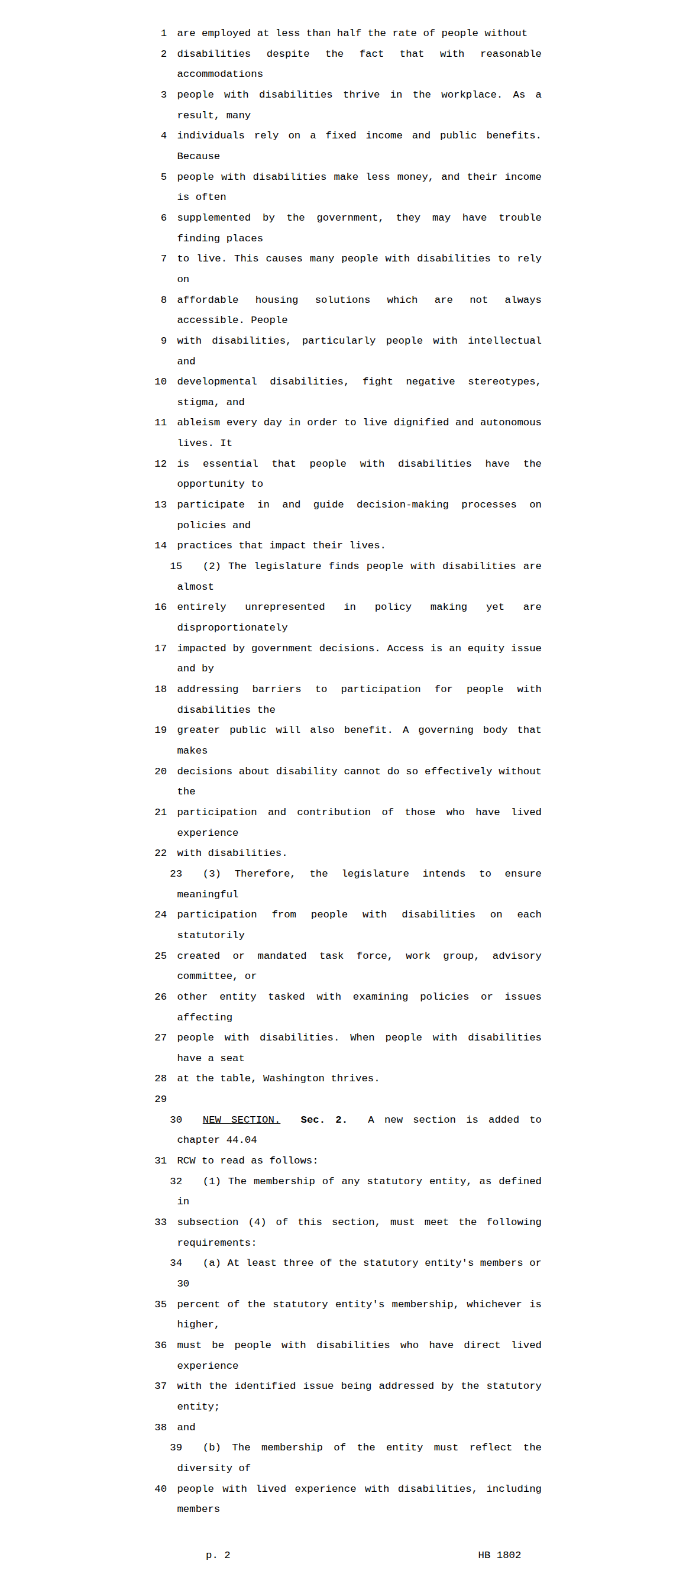are employed at less than half the rate of people without
disabilities despite the fact that with reasonable accommodations
people with disabilities thrive in the workplace. As a result, many
individuals rely on a fixed income and public benefits. Because
people with disabilities make less money, and their income is often
supplemented by the government, they may have trouble finding places
to live. This causes many people with disabilities to rely on
affordable housing solutions which are not always accessible. People
with disabilities, particularly people with intellectual and
developmental disabilities, fight negative stereotypes, stigma, and
ableism every day in order to live dignified and autonomous lives. It
is essential that people with disabilities have the opportunity to
participate in and guide decision-making processes on policies and
practices that impact their lives.
(2) The legislature finds people with disabilities are almost
entirely unrepresented in policy making yet are disproportionately
impacted by government decisions. Access is an equity issue and by
addressing barriers to participation for people with disabilities the
greater public will also benefit. A governing body that makes
decisions about disability cannot do so effectively without the
participation and contribution of those who have lived experience
with disabilities.
(3) Therefore, the legislature intends to ensure meaningful
participation from people with disabilities on each statutorily
created or mandated task force, work group, advisory committee, or
other entity tasked with examining policies or issues affecting
people with disabilities. When people with disabilities have a seat
at the table, Washington thrives.
NEW SECTION. Sec. 2. A new section is added to chapter 44.04
RCW to read as follows:
(1) The membership of any statutory entity, as defined in
subsection (4) of this section, must meet the following requirements:
(a) At least three of the statutory entity's members or 30
percent of the statutory entity's membership, whichever is higher,
must be people with disabilities who have direct lived experience
with the identified issue being addressed by the statutory entity;
and
(b) The membership of the entity must reflect the diversity of
people with lived experience with disabilities, including members
p. 2 HB 1802